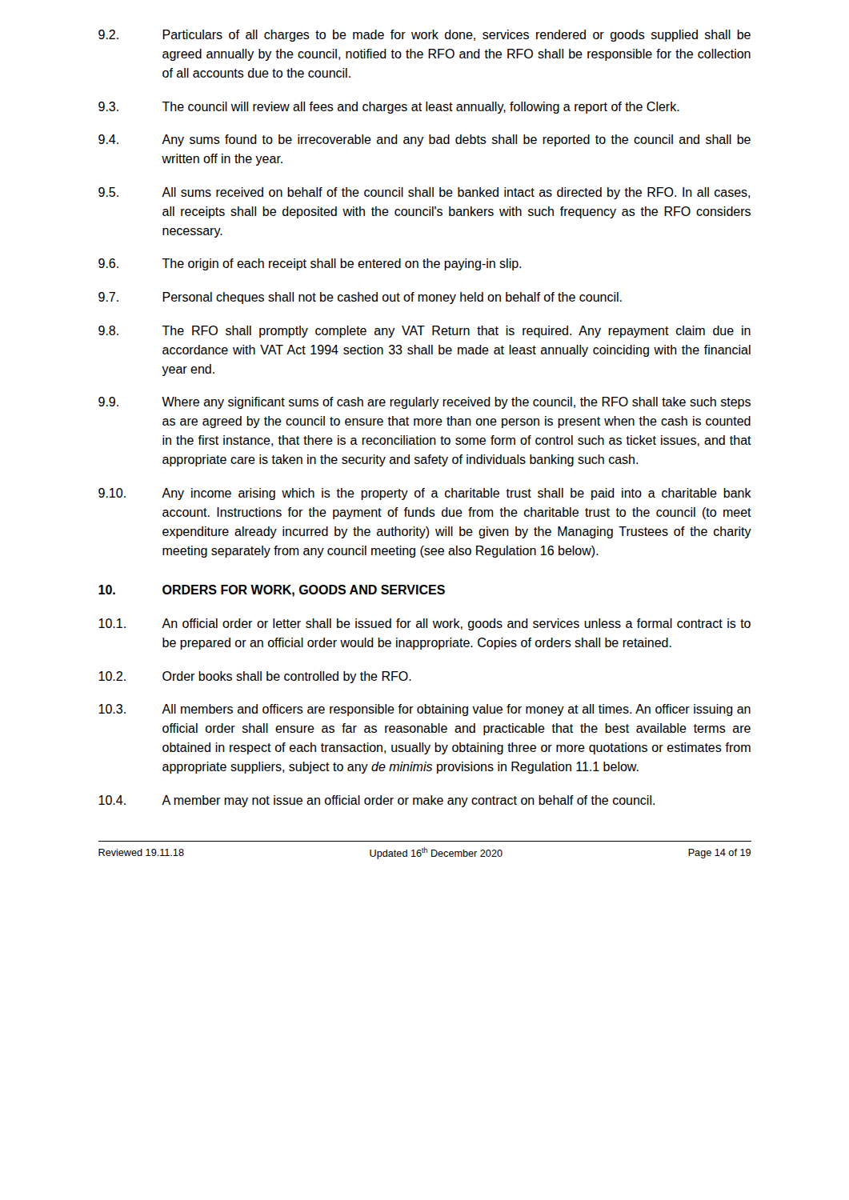9.2. Particulars of all charges to be made for work done, services rendered or goods supplied shall be agreed annually by the council, notified to the RFO and the RFO shall be responsible for the collection of all accounts due to the council.
9.3. The council will review all fees and charges at least annually, following a report of the Clerk.
9.4. Any sums found to be irrecoverable and any bad debts shall be reported to the council and shall be written off in the year.
9.5. All sums received on behalf of the council shall be banked intact as directed by the RFO. In all cases, all receipts shall be deposited with the council's bankers with such frequency as the RFO considers necessary.
9.6. The origin of each receipt shall be entered on the paying-in slip.
9.7. Personal cheques shall not be cashed out of money held on behalf of the council.
9.8. The RFO shall promptly complete any VAT Return that is required. Any repayment claim due in accordance with VAT Act 1994 section 33 shall be made at least annually coinciding with the financial year end.
9.9. Where any significant sums of cash are regularly received by the council, the RFO shall take such steps as are agreed by the council to ensure that more than one person is present when the cash is counted in the first instance, that there is a reconciliation to some form of control such as ticket issues, and that appropriate care is taken in the security and safety of individuals banking such cash.
9.10. Any income arising which is the property of a charitable trust shall be paid into a charitable bank account. Instructions for the payment of funds due from the charitable trust to the council (to meet expenditure already incurred by the authority) will be given by the Managing Trustees of the charity meeting separately from any council meeting (see also Regulation 16 below).
10. ORDERS FOR WORK, GOODS AND SERVICES
10.1. An official order or letter shall be issued for all work, goods and services unless a formal contract is to be prepared or an official order would be inappropriate. Copies of orders shall be retained.
10.2. Order books shall be controlled by the RFO.
10.3. All members and officers are responsible for obtaining value for money at all times. An officer issuing an official order shall ensure as far as reasonable and practicable that the best available terms are obtained in respect of each transaction, usually by obtaining three or more quotations or estimates from appropriate suppliers, subject to any de minimis provisions in Regulation 11.1 below.
10.4. A member may not issue an official order or make any contract on behalf of the council.
Reviewed 19.11.18 Updated 16th December 2020 Page 14 of 19